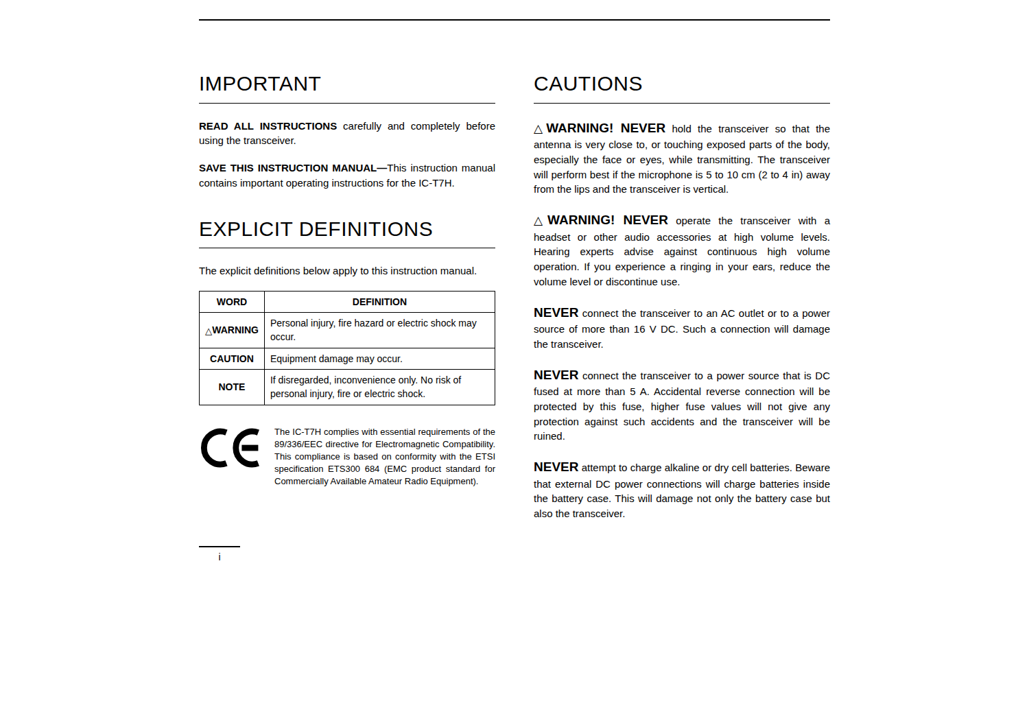IMPORTANT
READ ALL INSTRUCTIONS carefully and completely before using the transceiver.
SAVE THIS INSTRUCTION MANUAL—This instruction manual contains important operating instructions for the IC-T7H.
EXPLICIT DEFINITIONS
The explicit definitions below apply to this instruction manual.
| WORD | DEFINITION |
| --- | --- |
| △ WARNING | Personal injury, fire hazard or electric shock may occur. |
| CAUTION | Equipment damage may occur. |
| NOTE | If disregarded, inconvenience only. No risk of personal injury, fire or electric shock. |
The IC-T7H complies with essential requirements of the 89/336/EEC directive for Electromagnetic Compatibility. This compliance is based on conformity with the ETSI specification ETS300 684 (EMC product standard for Commercially Available Amateur Radio Equipment).
CAUTIONS
△WARNING! NEVER hold the transceiver so that the antenna is very close to, or touching exposed parts of the body, especially the face or eyes, while transmitting. The transceiver will perform best if the microphone is 5 to 10 cm (2 to 4 in) away from the lips and the transceiver is vertical.
△WARNING! NEVER operate the transceiver with a headset or other audio accessories at high volume levels. Hearing experts advise against continuous high volume operation. If you experience a ringing in your ears, reduce the volume level or discontinue use.
NEVER connect the transceiver to an AC outlet or to a power source of more than 16 V DC. Such a connection will damage the transceiver.
NEVER connect the transceiver to a power source that is DC fused at more than 5 A. Accidental reverse connection will be protected by this fuse, higher fuse values will not give any protection against such accidents and the transceiver will be ruined.
NEVER attempt to charge alkaline or dry cell batteries. Beware that external DC power connections will charge batteries inside the battery case. This will damage not only the battery case but also the transceiver.
i